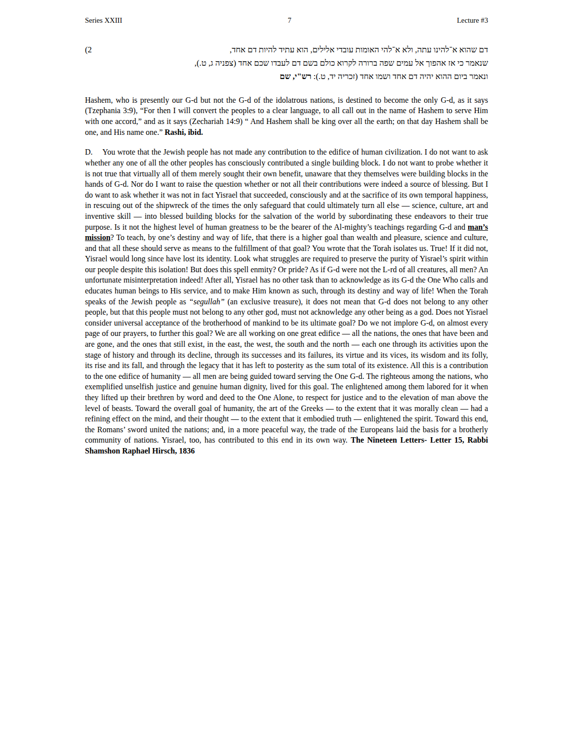Series XXIII
7
Lecture #3
(2דם שהוא א־להינו עתה, ולא א־להי האומות עובדי אלילים, הוא עתיד להיות דם אחד,
שנאמר כי אז אהפוך אל עמים שפה ברורה לקרוא כולם בשם דם לעבדו שכם אחד (צפניה ג, ט.),
ונאמר ביום ההוא יהיה דם אחד ושמו אחד (זכריה יד, ט.): רש"י, שם
Hashem, who is presently our G-d but not the G-d of the idolatrous nations, is destined to become the only G-d, as it says (Tzephania 3:9), “For then I will convert the peoples to a clear language, to all call out in the name of Hashem to serve Him with one accord,” and as it says (Zechariah 14:9) “ And Hashem shall be king over all the earth; on that day Hashem shall be one, and His name one.” Rashi, ibid.
D. You wrote that the Jewish people has not made any contribution to the edifice of human civilization. I do not want to ask whether any one of all the other peoples has consciously contributed a single building block. I do not want to probe whether it is not true that virtually all of them merely sought their own benefit, unaware that they themselves were building blocks in the hands of G-d. Nor do I want to raise the question whether or not all their contributions were indeed a source of blessing. But I do want to ask whether it was not in fact Yisrael that succeeded, consciously and at the sacrifice of its own temporal happiness, in rescuing out of the shipwreck of the times the only safeguard that could ultimately turn all else — science, culture, art and inventive skill — into blessed building blocks for the salvation of the world by subordinating these endeavors to their true purpose. Is it not the highest level of human greatness to be the bearer of the Al-mighty’s teachings regarding G-d and man’s mission? To teach, by one’s destiny and way of life, that there is a higher goal than wealth and pleasure, science and culture, and that all these should serve as means to the fulfillment of that goal? You wrote that the Torah isolates us. True! If it did not, Yisrael would long since have lost its identity. Look what struggles are required to preserve the purity of Yisrael’s spirit within our people despite this isolation! But does this spell enmity? Or pride? As if G-d were not the L-rd of all creatures, all men? An unfortunate misinterpretation indeed! After all, Yisrael has no other task than to acknowledge as its G-d the One Who calls and educates human beings to His service, and to make Him known as such, through its destiny and way of life! When the Torah speaks of the Jewish people as “segullah” (an exclusive treasure), it does not mean that G-d does not belong to any other people, but that this people must not belong to any other god, must not acknowledge any other being as a god. Does not Yisrael consider universal acceptance of the brotherhood of mankind to be its ultimate goal? Do we not implore G-d, on almost every page of our prayers, to further this goal? We are all working on one great edifice — all the nations, the ones that have been and are gone, and the ones that still exist, in the east, the west, the south and the north — each one through its activities upon the stage of history and through its decline, through its successes and its failures, its virtue and its vices, its wisdom and its folly, its rise and its fall, and through the legacy that it has left to posterity as the sum total of its existence. All this is a contribution to the one edifice of humanity — all men are being guided toward serving the One G-d. The righteous among the nations, who exemplified unselfish justice and genuine human dignity, lived for this goal. The enlightened among them labored for it when they lifted up their brethren by word and deed to the One Alone, to respect for justice and to the elevation of man above the level of beasts. Toward the overall goal of humanity, the art of the Greeks — to the extent that it was morally clean — had a refining effect on the mind, and their thought — to the extent that it embodied truth — enlightened the spirit. Toward this end, the Romans’ sword united the nations; and, in a more peaceful way, the trade of the Europeans laid the basis for a brotherly community of nations. Yisrael, too, has contributed to this end in its own way. The Nineteen Letters- Letter 15, Rabbi Shamshon Raphael Hirsch, 1836